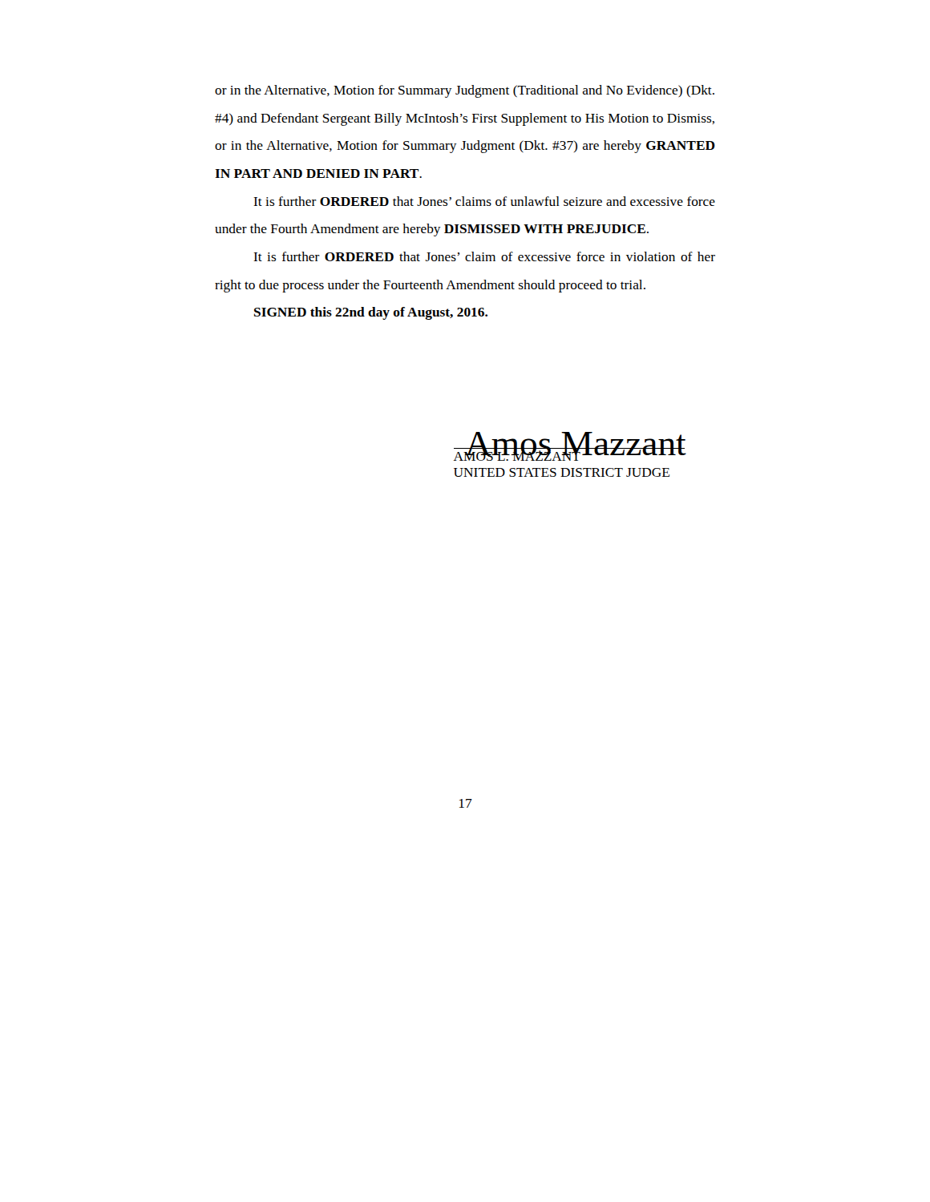or in the Alternative, Motion for Summary Judgment (Traditional and No Evidence) (Dkt. #4) and Defendant Sergeant Billy McIntosh’s First Supplement to His Motion to Dismiss, or in the Alternative, Motion for Summary Judgment (Dkt. #37) are hereby GRANTED IN PART AND DENIED IN PART.
It is further ORDERED that Jones’ claims of unlawful seizure and excessive force under the Fourth Amendment are hereby DISMISSED WITH PREJUDICE.
It is further ORDERED that Jones’ claim of excessive force in violation of her right to due process under the Fourteenth Amendment should proceed to trial.
SIGNED this 22nd day of August, 2016.
Amos Mazzant
AMOS L. MAZZANT
UNITED STATES DISTRICT JUDGE
17